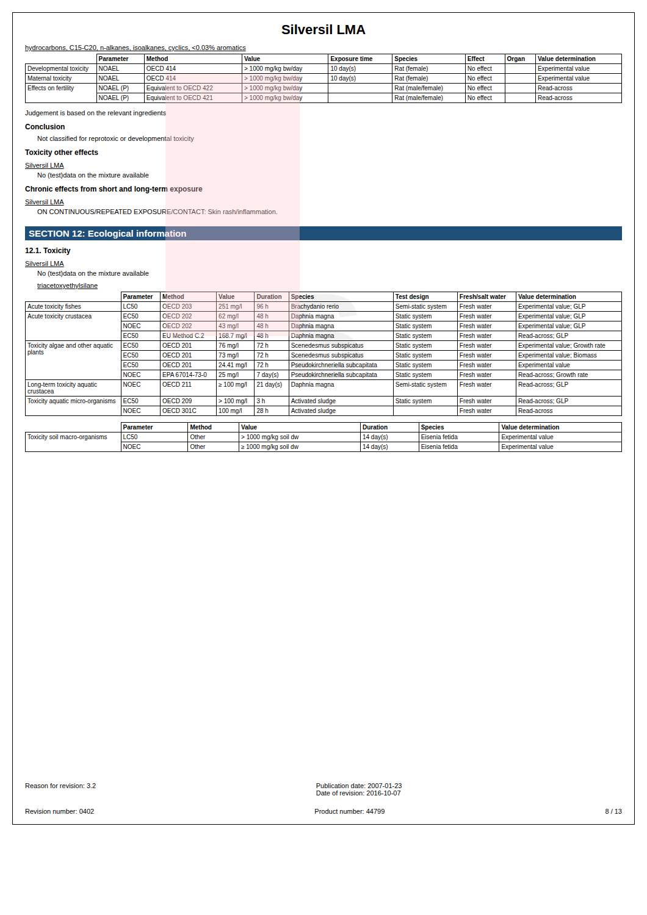S
Silversil LMA
hydrocarbons, C15-C20, n-alkanes, isoalkanes, cyclics, <0.03% aromatics
| | Parameter | Method | Value | Exposure time | Species | Effect | Organ | Value determination |
| --- | --- | --- | --- | --- | --- | --- | --- | --- |
| Developmental toxicity | NOAEL | OECD 414 | > 1000 mg/kg bw/day | 10 day(s) | Rat (female) | No effect | | Experimental value |
| Maternal toxicity | NOAEL | OECD 414 | > 1000 mg/kg bw/day | 10 day(s) | Rat (female) | No effect | | Experimental value |
| Effects on fertility | NOAEL (P) | Equivalent to OECD 422 | > 1000 mg/kg bw/day | | Rat (male/female) | No effect | | Read-across |
| NOAEL (P) | Equivalent to OECD 421 | > 1000 mg/kg bw/day | | Rat (male/female) | No effect | | Read-across |
Judgement is based on the relevant ingredients
Conclusion
Not classified for reprotoxic or developmental toxicity
Toxicity other effects
Silversil LMA
No (test)data on the mixture available
Chronic effects from short and long-term exposure
Silversil LMA
ON CONTINUOUS/REPEATED EXPOSURE/CONTACT: Skin rash/inflammation.
SECTION 12: Ecological information
12.1. Toxicity
Silversil LMA
No (test)data on the mixture available
triacetoxyethylsilane
| | Parameter | Method | Value | Duration | Species | Test design | Fresh/salt water | Value determination |
| --- | --- | --- | --- | --- | --- | --- | --- | --- |
| Acute toxicity fishes | LC50 | OECD 203 | 251 mg/l | 96 h | Brachydanio rerio | Semi-static system | Fresh water | Experimental value; GLP |
| Acute toxicity crustacea | EC50 | OECD 202 | 62 mg/l | 48 h | Daphnia magna | Static system | Fresh water | Experimental value; GLP |
| NOEC | OECD 202 | 43 mg/l | 48 h | Daphnia magna | Static system | Fresh water | Experimental value; GLP |
| EC50 | EU Method C.2 | 168.7 mg/l | 48 h | Daphnia magna | Static system | Fresh water | Read-across; GLP |
| Toxicity algae and other aquatic plants | EC50 | OECD 201 | 76 mg/l | 72 h | Scenedesmus subspicatus | Static system | Fresh water | Experimental value; Growth rate |
| EC50 | OECD 201 | 73 mg/l | 72 h | Scenedesmus subspicatus | Static system | Fresh water | Experimental value; Biomass |
| EC50 | OECD 201 | 24.41 mg/l | 72 h | Pseudokirchneriella subcapitata | Static system | Fresh water | Experimental value |
| NOEC | EPA 67014-73-0 | 25 mg/l | 7 day(s) | Pseudokirchneriella subcapitata | Static system | Fresh water | Read-across; Growth rate |
| Long-term toxicity aquatic crustacea | NOEC | OECD 211 | ≥ 100 mg/l | 21 day(s) | Daphnia magna | Semi-static system | Fresh water | Read-across; GLP |
| Toxicity aquatic micro-organisms | EC50 | OECD 209 | > 100 mg/l | 3 h | Activated sludge | Static system | Fresh water | Read-across; GLP |
| NOEC | OECD 301C | 100 mg/l | 28 h | Activated sludge | | Fresh water | Read-across |
| | Parameter | Method | Value | Duration | Species | Value determination |
| --- | --- | --- | --- | --- | --- | --- |
| Toxicity soil macro-organisms | LC50 | Other | > 1000 mg/kg soil dw | 14 day(s) | Eisenia fetida | Experimental value |
| NOEC | Other | ≥ 1000 mg/kg soil dw | 14 day(s) | Eisenia fetida | Experimental value |
Reason for revision: 3.2
Publication date: 2007-01-23
Date of revision: 2016-10-07
Revision number: 0402
Product number: 44799
8 / 13